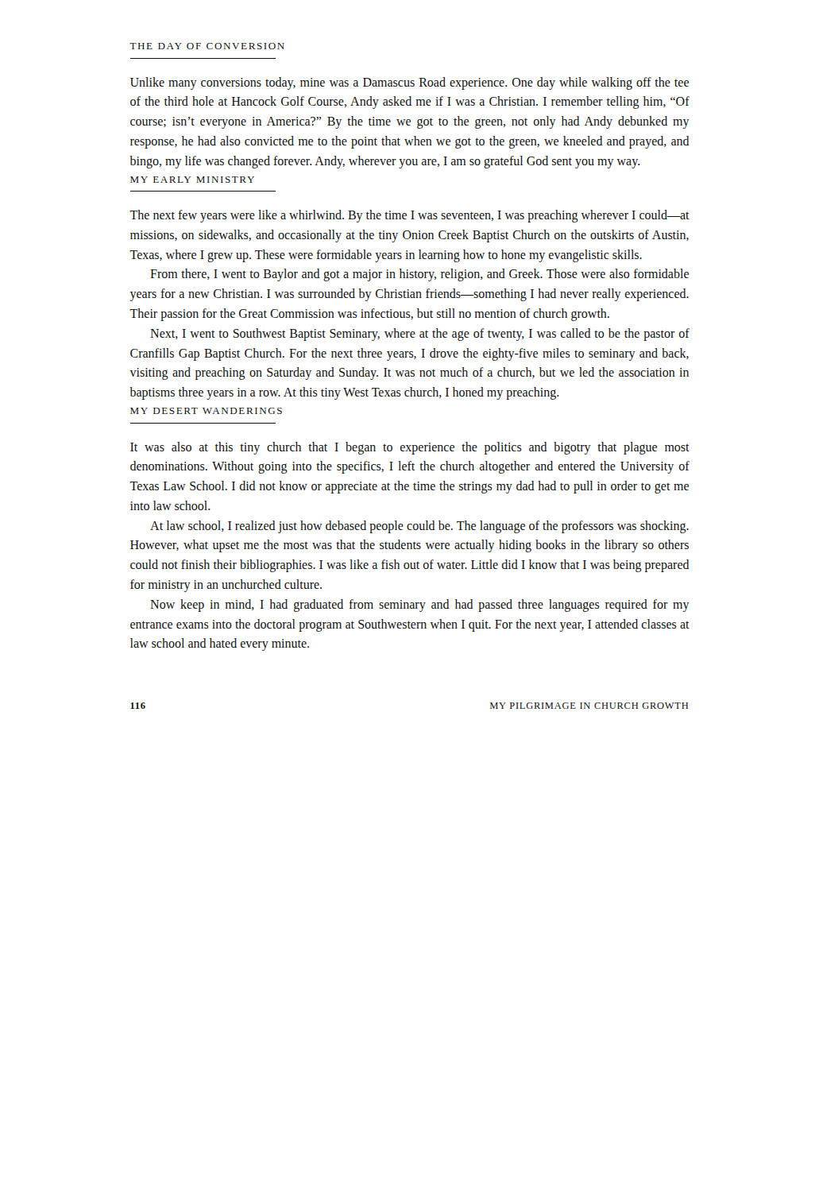The Day of Conversion
Unlike many conversions today, mine was a Damascus Road experience. One day while walking off the tee of the third hole at Hancock Golf Course, Andy asked me if I was a Christian. I remember telling him, “Of course; isn’t everyone in America?” By the time we got to the green, not only had Andy debunked my response, he had also convicted me to the point that when we got to the green, we kneeled and prayed, and bingo, my life was changed forever. Andy, wherever you are, I am so grateful God sent you my way.
My Early Ministry
The next few years were like a whirlwind. By the time I was seventeen, I was preaching wherever I could—at missions, on sidewalks, and occasionally at the tiny Onion Creek Baptist Church on the outskirts of Austin, Texas, where I grew up. These were formidable years in learning how to hone my evangelistic skills.
From there, I went to Baylor and got a major in history, religion, and Greek. Those were also formidable years for a new Christian. I was surrounded by Christian friends—something I had never really experienced. Their passion for the Great Commission was infectious, but still no mention of church growth.
Next, I went to Southwest Baptist Seminary, where at the age of twenty, I was called to be the pastor of Cranfills Gap Baptist Church. For the next three years, I drove the eighty-five miles to seminary and back, visiting and preaching on Saturday and Sunday. It was not much of a church, but we led the association in baptisms three years in a row. At this tiny West Texas church, I honed my preaching.
My Desert Wanderings
It was also at this tiny church that I began to experience the politics and bigotry that plague most denominations. Without going into the specifics, I left the church altogether and entered the University of Texas Law School. I did not know or appreciate at the time the strings my dad had to pull in order to get me into law school.
At law school, I realized just how debased people could be. The language of the professors was shocking. However, what upset me the most was that the students were actually hiding books in the library so others could not finish their bibliographies. I was like a fish out of water. Little did I know that I was being prepared for ministry in an unchurched culture.
Now keep in mind, I had graduated from seminary and had passed three languages required for my entrance exams into the doctoral program at Southwestern when I quit. For the next year, I attended classes at law school and hated every minute.
116 My Pilgrimage in Church Growth